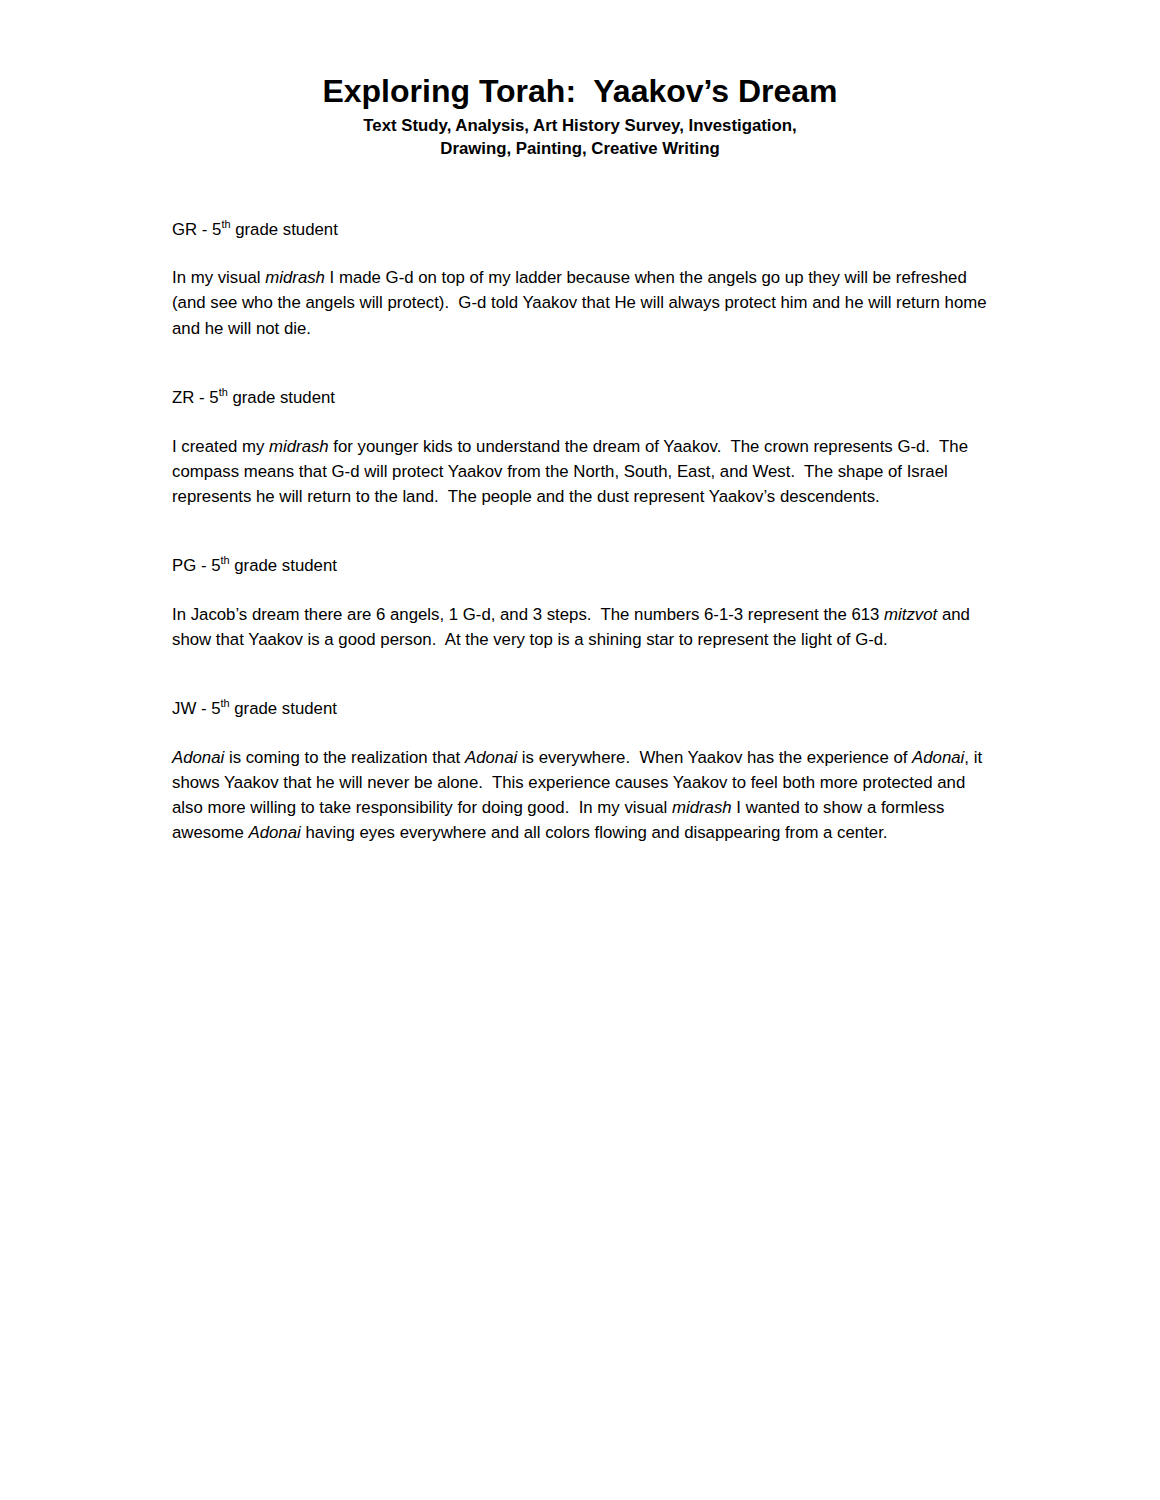Exploring Torah: Yaakov’s Dream
Text Study, Analysis, Art History Survey, Investigation,
Drawing, Painting, Creative Writing
GR - 5th grade student
In my visual midrash I made G-d on top of my ladder because when the angels go up they will be refreshed (and see who the angels will protect). G-d told Yaakov that He will always protect him and he will return home and he will not die.
ZR - 5th grade student
I created my midrash for younger kids to understand the dream of Yaakov. The crown represents G-d. The compass means that G-d will protect Yaakov from the North, South, East, and West. The shape of Israel represents he will return to the land. The people and the dust represent Yaakov’s descendents.
PG - 5th grade student
In Jacob’s dream there are 6 angels, 1 G-d, and 3 steps. The numbers 6-1-3 represent the 613 mitzvot and show that Yaakov is a good person. At the very top is a shining star to represent the light of G-d.
JW - 5th grade student
Adonai is coming to the realization that Adonai is everywhere. When Yaakov has the experience of Adonai, it shows Yaakov that he will never be alone. This experience causes Yaakov to feel both more protected and also more willing to take responsibility for doing good. In my visual midrash I wanted to show a formless awesome Adonai having eyes everywhere and all colors flowing and disappearing from a center.